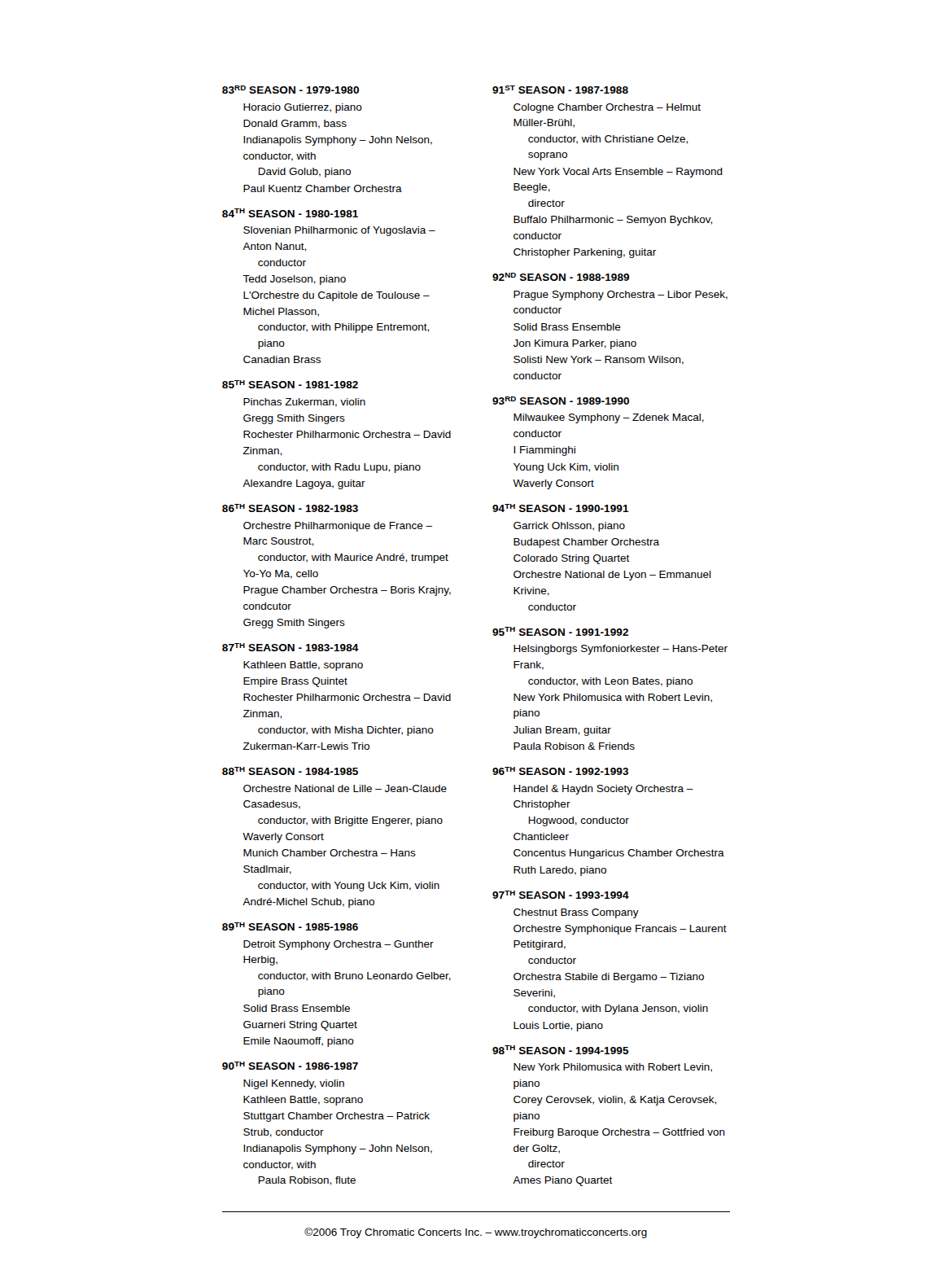83RD SEASON - 1979-1980
Horacio Gutierrez, piano
Donald Gramm, bass
Indianapolis Symphony – John Nelson, conductor, withDavid Golub, piano
Paul Kuentz Chamber Orchestra
84TH SEASON - 1980-1981
Slovenian Philharmonic of Yugoslavia – Anton Nanut,conductor
Tedd Joselson, piano
L'Orchestre du Capitole de Toulouse – Michel Plasson,conductor, with Philippe Entremont, piano
Canadian Brass
85TH SEASON - 1981-1982
Pinchas Zukerman, violin
Gregg Smith Singers
Rochester Philharmonic Orchestra – David Zinman,conductor, with Radu Lupu, piano
Alexandre Lagoya, guitar
86TH SEASON - 1982-1983
Orchestre Philharmonique de France – Marc Soustrot,conductor, with Maurice André, trumpet
Yo-Yo Ma, cello
Prague Chamber Orchestra – Boris Krajny, condcutor
Gregg Smith Singers
87TH SEASON - 1983-1984
Kathleen Battle, soprano
Empire Brass Quintet
Rochester Philharmonic Orchestra – David Zinman,conductor, with Misha Dichter, piano
Zukerman-Karr-Lewis Trio
88TH SEASON - 1984-1985
Orchestre National de Lille – Jean-Claude Casadesus,conductor, with Brigitte Engerer, piano
Waverly Consort
Munich Chamber Orchestra – Hans Stadlmair,conductor, with Young Uck Kim, violin
André-Michel Schub, piano
89TH SEASON - 1985-1986
Detroit Symphony Orchestra – Gunther Herbig,conductor, with Bruno Leonardo Gelber, piano
Solid Brass Ensemble
Guarneri String Quartet
Emile Naoumoff, piano
90TH SEASON - 1986-1987
Nigel Kennedy, violin
Kathleen Battle, soprano
Stuttgart Chamber Orchestra – Patrick Strub, conductor
Indianapolis Symphony – John Nelson, conductor, withPaula Robison, flute
91ST SEASON - 1987-1988
Cologne Chamber Orchestra – Helmut Müller-Brühl,conductor, with Christiane Oelze, soprano
New York Vocal Arts Ensemble – Raymond Beegle,director
Buffalo Philharmonic – Semyon Bychkov, conductor
Christopher Parkening, guitar
92ND SEASON - 1988-1989
Prague Symphony Orchestra – Libor Pesek, conductor
Solid Brass Ensemble
Jon Kimura Parker, piano
Solisti New York – Ransom Wilson, conductor
93RD SEASON - 1989-1990
Milwaukee Symphony – Zdenek Macal, conductor
I Fiamminghi
Young Uck Kim, violin
Waverly Consort
94TH SEASON - 1990-1991
Garrick Ohlsson, piano
Budapest Chamber Orchestra
Colorado String Quartet
Orchestre National de Lyon – Emmanuel Krivine,conductor
95TH SEASON - 1991-1992
Helsingborgs Symfoniorkester – Hans-Peter Frank,conductor, with Leon Bates, piano
New York Philomusica with Robert Levin, piano
Julian Bream, guitar
Paula Robison & Friends
96TH SEASON - 1992-1993
Handel & Haydn Society Orchestra – ChristopherHogwood, conductor
Chanticleer
Concentus Hungaricus Chamber Orchestra
Ruth Laredo, piano
97TH SEASON - 1993-1994
Chestnut Brass Company
Orchestre Symphonique Francais – Laurent Petitgirard,conductor
Orchestra Stabile di Bergamo – Tiziano Severini,conductor, with Dylana Jenson, violin
Louis Lortie, piano
98TH SEASON - 1994-1995
New York Philomusica with Robert Levin, piano
Corey Cerovsek, violin, & Katja Cerovsek, piano
Freiburg Baroque Orchestra – Gottfried von der Goltz,director
Ames Piano Quartet
©2006 Troy Chromatic Concerts Inc. – www.troychromaticconcerts.org